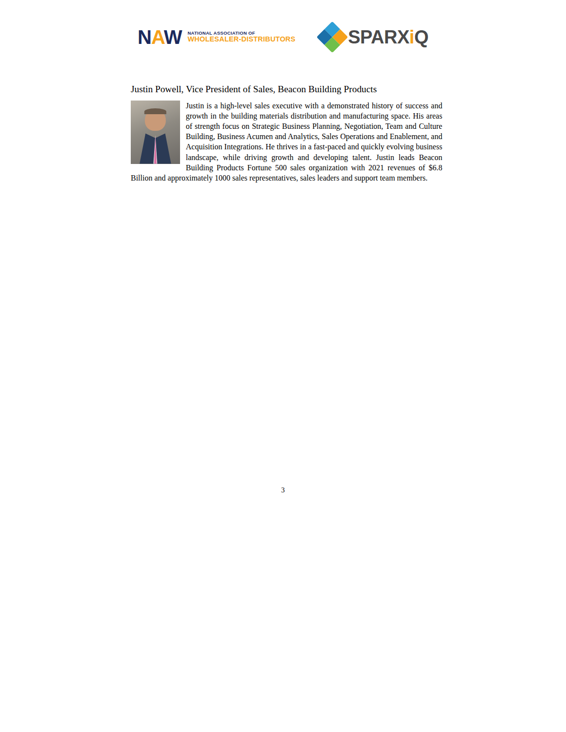NAW
NATIONAL ASSOCIATION OF
WHOLESALER-DISTRIBUTORS
SPARXi Q
Justin Powell, Vice President of Sales, Beacon Building Products
Justin is a high-level sales executive with a demonstrated history of success and growth in the building materials distribution and manufacturing space. His areas of strength focus on Strategic Business Planning, Negotiation, Team and Culture Building, Business Acumen and Analytics, Sales Operations and Enablement, and Acquisition Integrations. He thrives in a fast-paced and quickly evolving business landscape, while driving growth and developing talent. Justin leads Beacon Building Products Fortune 500 sales organization with 2021 revenues of $6.8 Billion and approximately 1000 sales representatives, sales leaders and support team members.
3